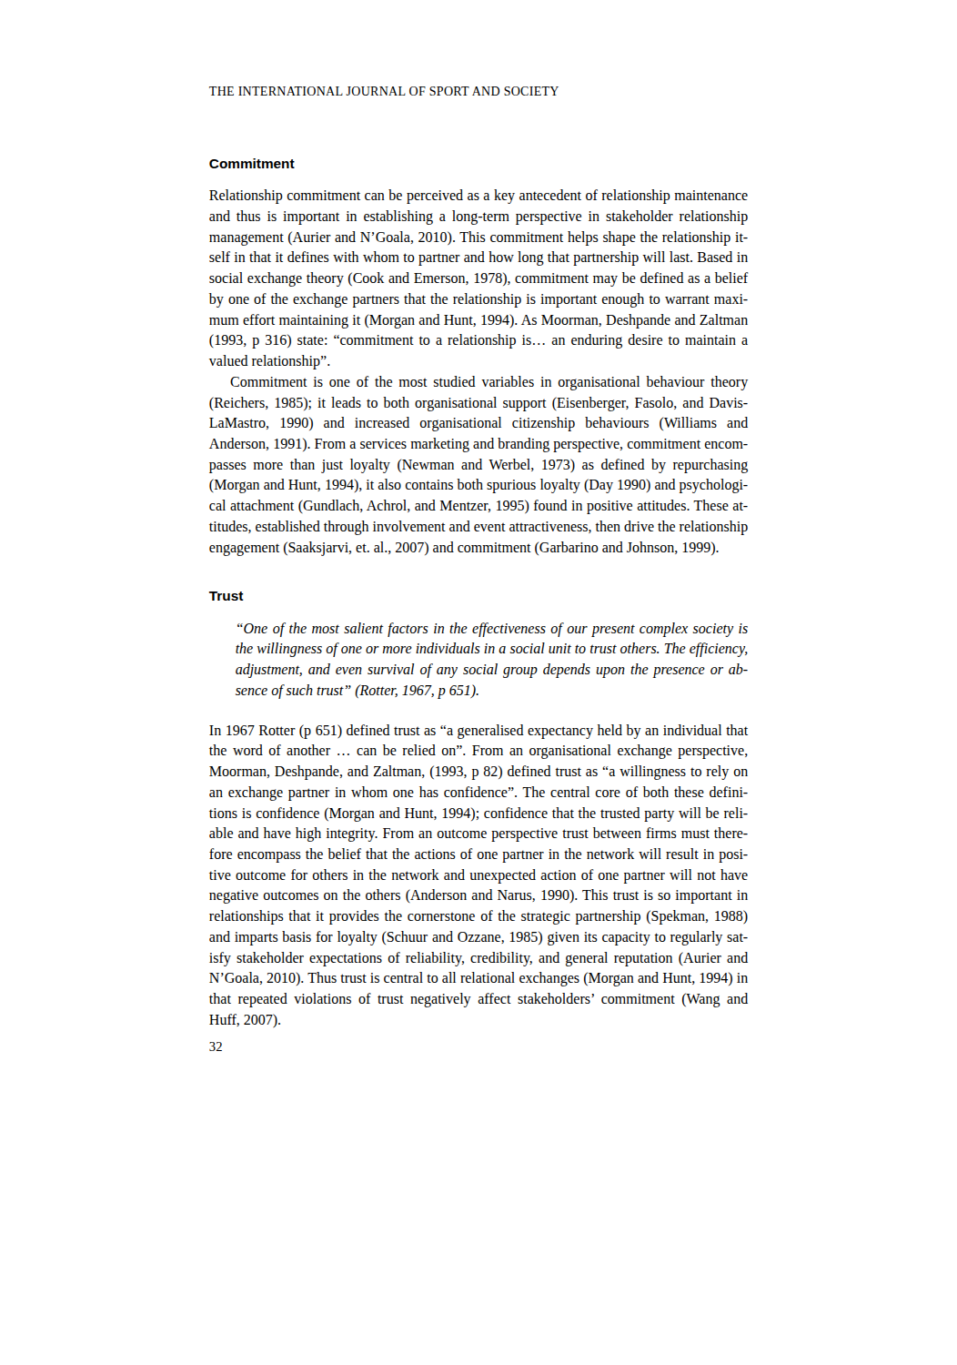The International Journal of Sport and Society
Commitment
Relationship commitment can be perceived as a key antecedent of relationship maintenance and thus is important in establishing a long-term perspective in stakeholder relationship management (Aurier and N’Goala, 2010). This commitment helps shape the relationship itself in that it defines with whom to partner and how long that partnership will last. Based in social exchange theory (Cook and Emerson, 1978), commitment may be defined as a belief by one of the exchange partners that the relationship is important enough to warrant maximum effort maintaining it (Morgan and Hunt, 1994). As Moorman, Deshpande and Zaltman (1993, p 316) state: “commitment to a relationship is… an enduring desire to maintain a valued relationship”.
Commitment is one of the most studied variables in organisational behaviour theory (Reichers, 1985); it leads to both organisational support (Eisenberger, Fasolo, and Davis-LaMastro, 1990) and increased organisational citizenship behaviours (Williams and Anderson, 1991). From a services marketing and branding perspective, commitment encompasses more than just loyalty (Newman and Werbel, 1973) as defined by repurchasing (Morgan and Hunt, 1994), it also contains both spurious loyalty (Day 1990) and psychological attachment (Gundlach, Achrol, and Mentzer, 1995) found in positive attitudes. These attitudes, established through involvement and event attractiveness, then drive the relationship engagement (Saaksjarvi, et. al., 2007) and commitment (Garbarino and Johnson, 1999).
Trust
“One of the most salient factors in the effectiveness of our present complex society is the willingness of one or more individuals in a social unit to trust others. The efficiency, adjustment, and even survival of any social group depends upon the presence or absence of such trust” (Rotter, 1967, p 651).
In 1967 Rotter (p 651) defined trust as “a generalised expectancy held by an individual that the word of another … can be relied on”. From an organisational exchange perspective, Moorman, Deshpande, and Zaltman, (1993, p 82) defined trust as “a willingness to rely on an exchange partner in whom one has confidence”. The central core of both these definitions is confidence (Morgan and Hunt, 1994); confidence that the trusted party will be reliable and have high integrity. From an outcome perspective trust between firms must therefore encompass the belief that the actions of one partner in the network will result in positive outcome for others in the network and unexpected action of one partner will not have negative outcomes on the others (Anderson and Narus, 1990). This trust is so important in relationships that it provides the cornerstone of the strategic partnership (Spekman, 1988) and imparts basis for loyalty (Schuur and Ozzane, 1985) given its capacity to regularly satisfy stakeholder expectations of reliability, credibility, and general reputation (Aurier and N’Goala, 2010). Thus trust is central to all relational exchanges (Morgan and Hunt, 1994) in that repeated violations of trust negatively affect stakeholders’ commitment (Wang and Huff, 2007).
32